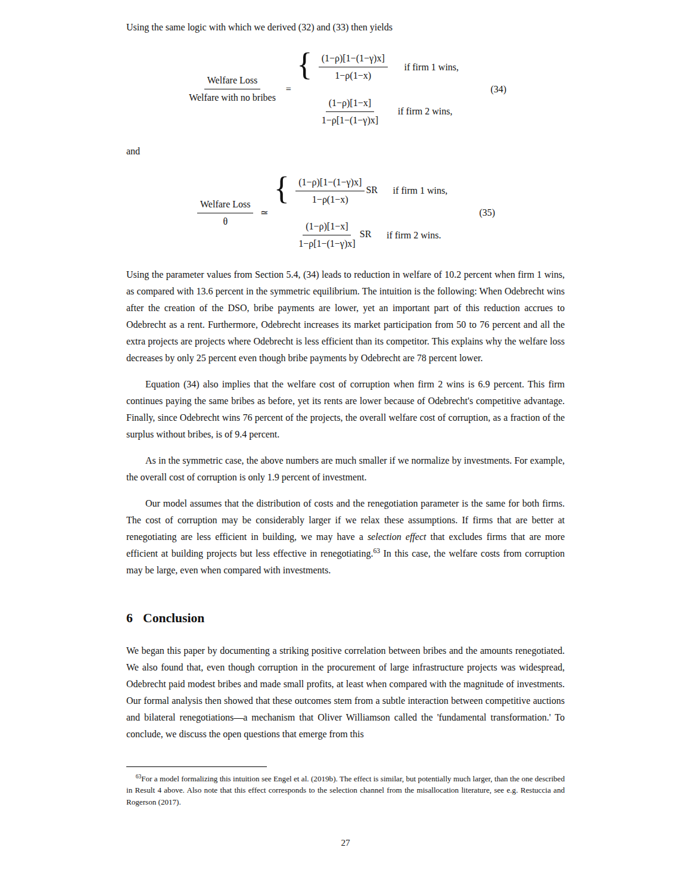Using the same logic with which we derived (32) and (33) then yields
Welfare Loss Welfare with no bribes = { (1−ρ)[1−(1−γ)x] 1−ρ(1−x) if firm 1 wins, (1−ρ)[1−x] 1−ρ[1−(1−γ)x] if firm 2 wins,
(34)
and
Welfare Loss θ ≃ { (1−ρ)[1−(1−γ)x] 1−ρ(1−x) SR if firm 1 wins, (1−ρ)[1−x] 1−ρ[1−(1−γ)x] SR if firm 2 wins.
(35)
Using the parameter values from Section 5.4, (34) leads to reduction in welfare of 10.2 percent when firm 1 wins, as compared with 13.6 percent in the symmetric equilibrium. The intuition is the following: When Odebrecht wins after the creation of the DSO, bribe payments are lower, yet an important part of this reduction accrues to Odebrecht as a rent. Furthermore, Odebrecht increases its market participation from 50 to 76 percent and all the extra projects are projects where Odebrecht is less efficient than its competitor. This explains why the welfare loss decreases by only 25 percent even though bribe payments by Odebrecht are 78 percent lower.
Equation (34) also implies that the welfare cost of corruption when firm 2 wins is 6.9 percent. This firm continues paying the same bribes as before, yet its rents are lower because of Odebrecht's competitive advantage. Finally, since Odebrecht wins 76 percent of the projects, the overall welfare cost of corruption, as a fraction of the surplus without bribes, is of 9.4 percent.
As in the symmetric case, the above numbers are much smaller if we normalize by investments. For example, the overall cost of corruption is only 1.9 percent of investment.
Our model assumes that the distribution of costs and the renegotiation parameter is the same for both firms. The cost of corruption may be considerably larger if we relax these assumptions. If firms that are better at renegotiating are less efficient in building, we may have a selection effect that excludes firms that are more efficient at building projects but less effective in renegotiating.63 In this case, the welfare costs from corruption may be large, even when compared with investments.
6 Conclusion
We began this paper by documenting a striking positive correlation between bribes and the amounts renegotiated. We also found that, even though corruption in the procurement of large infrastructure projects was widespread, Odebrecht paid modest bribes and made small profits, at least when compared with the magnitude of investments. Our formal analysis then showed that these outcomes stem from a subtle interaction between competitive auctions and bilateral renegotiations—a mechanism that Oliver Williamson called the 'fundamental transformation.' To conclude, we discuss the open questions that emerge from this
63For a model formalizing this intuition see Engel et al. (2019b). The effect is similar, but potentially much larger, than the one described in Result 4 above. Also note that this effect corresponds to the selection channel from the misallocation literature, see e.g. Restuccia and Rogerson (2017).
27